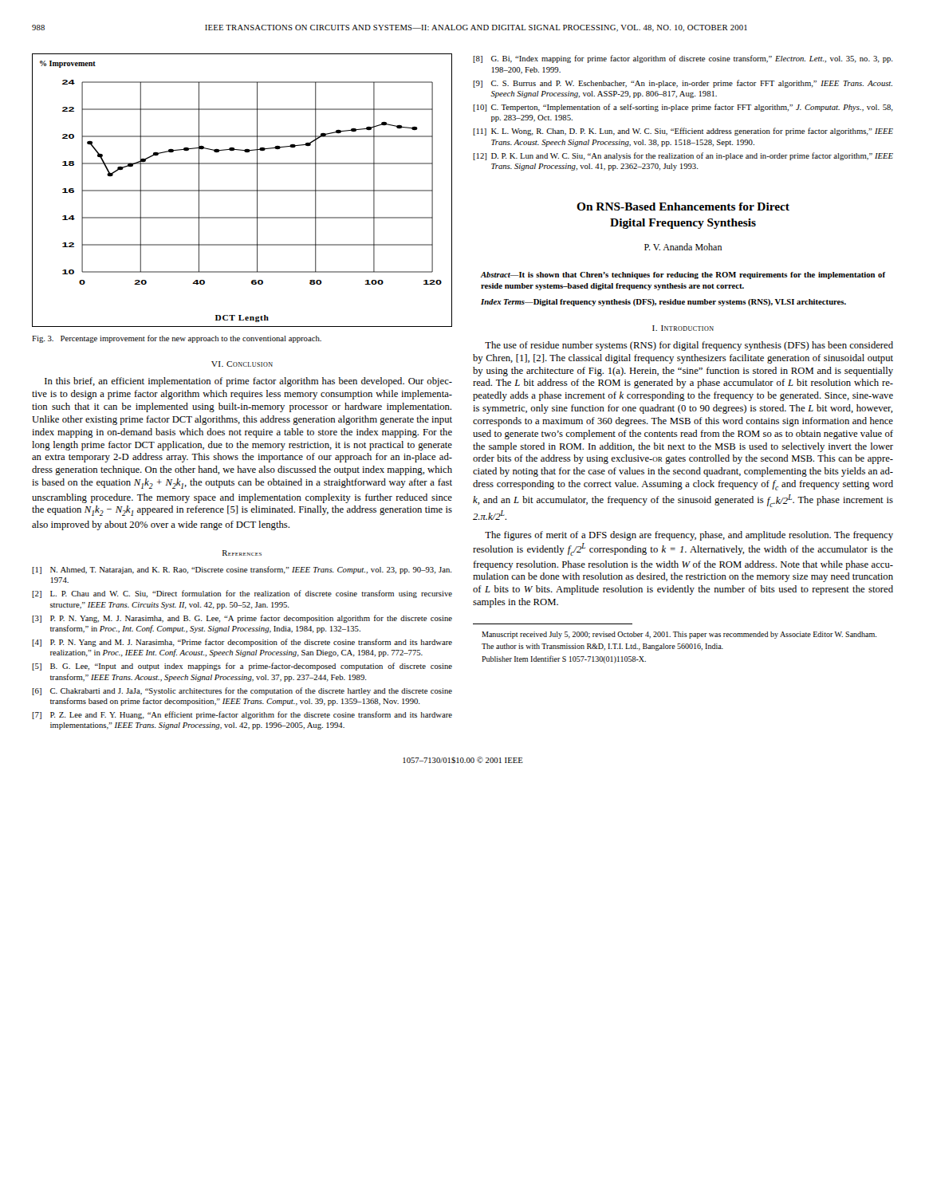988 IEEE Transactions on Circuits and Systems—II: Analog and Digital Signal Processing, Vol. 48, No. 10, October 2001
% Improvement
24 22 20 18 16 14 12 10 0 20 40 60 80 100 120
DCT Length
Fig. 3. Percentage improvement for the new approach to the conventional approach.
VI. Conclusion
In this brief, an efficient implementation of prime factor algorithm has been developed. Our objective is to design a prime factor algorithm which requires less memory consumption while implementation such that it can be implemented using built-in-memory processor or hardware implementation. Unlike other existing prime factor DCT algorithms, this address generation algorithm generate the input index mapping in on-demand basis which does not require a table to store the index mapping. For the long length prime factor DCT application, due to the memory restriction, it is not practical to generate an extra temporary 2-D address array. This shows the importance of our approach for an in-place address generation technique. On the other hand, we have also discussed the output index mapping, which is based on the equation N1k2 + N2k1, the outputs can be obtained in a straightforward way after a fast unscrambling procedure. The memory space and implementation complexity is further reduced since the equation N1k2 − N2k1 appeared in reference [5] is eliminated. Finally, the address generation time is also improved by about 20% over a wide range of DCT lengths.
References
N. Ahmed, T. Natarajan, and K. R. Rao, “Discrete cosine transform,” IEEE Trans. Comput., vol. 23, pp. 90–93, Jan. 1974.
L. P. Chau and W. C. Siu, “Direct formulation for the realization of discrete cosine transform using recursive structure,” IEEE Trans. Circuits Syst. II, vol. 42, pp. 50–52, Jan. 1995.
P. P. N. Yang, M. J. Narasimha, and B. G. Lee, “A prime factor decomposition algorithm for the discrete cosine transform,” in Proc., Int. Conf. Comput., Syst. Signal Processing, India, 1984, pp. 132–135.
P. P. N. Yang and M. J. Narasimha, “Prime factor decomposition of the discrete cosine transform and its hardware realization,” in Proc., IEEE Int. Conf. Acoust., Speech Signal Processing, San Diego, CA, 1984, pp. 772–775.
B. G. Lee, “Input and output index mappings for a prime-factor-decomposed computation of discrete cosine transform,” IEEE Trans. Acoust., Speech Signal Processing, vol. 37, pp. 237–244, Feb. 1989.
C. Chakrabarti and J. JaJa, “Systolic architectures for the computation of the discrete hartley and the discrete cosine transforms based on prime factor decomposition,” IEEE Trans. Comput., vol. 39, pp. 1359–1368, Nov. 1990.
P. Z. Lee and F. Y. Huang, “An efficient prime-factor algorithm for the discrete cosine transform and its hardware implementations,” IEEE Trans. Signal Processing, vol. 42, pp. 1996–2005, Aug. 1994.
G. Bi, “Index mapping for prime factor algorithm of discrete cosine transform,” Electron. Lett., vol. 35, no. 3, pp. 198–200, Feb. 1999.
C. S. Burrus and P. W. Eschenbacher, “An in-place, in-order prime factor FFT algorithm,” IEEE Trans. Acoust. Speech Signal Processing, vol. ASSP-29, pp. 806–817, Aug. 1981.
C. Temperton, “Implementation of a self-sorting in-place prime factor FFT algorithm,” J. Computat. Phys., vol. 58, pp. 283–299, Oct. 1985.
K. L. Wong, R. Chan, D. P. K. Lun, and W. C. Siu, “Efficient address generation for prime factor algorithms,” IEEE Trans. Acoust. Speech Signal Processing, vol. 38, pp. 1518–1528, Sept. 1990.
D. P. K. Lun and W. C. Siu, “An analysis for the realization of an in-place and in-order prime factor algorithm,” IEEE Trans. Signal Processing, vol. 41, pp. 2362–2370, July 1993.
On RNS-Based Enhancements for Direct
Digital Frequency Synthesis
P. V. Ananda Mohan
Abstract—It is shown that Chren’s techniques for reducing the ROM requirements for the implementation of reside number systems–based digital frequency synthesis are not correct.
Index Terms—Digital frequency synthesis (DFS), residue number systems (RNS), VLSI architectures.
I. Introduction
The use of residue number systems (RNS) for digital frequency synthesis (DFS) has been considered by Chren, [1], [2]. The classical digital frequency synthesizers facilitate generation of sinusoidal output by using the architecture of Fig. 1(a). Herein, the “sine” function is stored in ROM and is sequentially read. The L bit address of the ROM is generated by a phase accumulator of L bit resolution which repeatedly adds a phase increment of k corresponding to the frequency to be generated. Since, sine-wave is symmetric, only sine function for one quadrant (0 to 90 degrees) is stored. The L bit word, however, corresponds to a maximum of 360 degrees. The MSB of this word contains sign information and hence used to generate two’s complement of the contents read from the ROM so as to obtain negative value of the sample stored in ROM. In addition, the bit next to the MSB is used to selectively invert the lower order bits of the address by using exclusive-or gates controlled by the second MSB. This can be appreciated by noting that for the case of values in the second quadrant, complementing the bits yields an address corresponding to the correct value. Assuming a clock frequency of fc and frequency setting word k, and an L bit accumulator, the frequency of the sinusoid generated is fc.k/2L. The phase increment is 2.π.k/2L.
The figures of merit of a DFS design are frequency, phase, and amplitude resolution. The frequency resolution is evidently fc/2L corresponding to k = 1. Alternatively, the width of the accumulator is the frequency resolution. Phase resolution is the width W of the ROM address. Note that while phase accumulation can be done with resolution as desired, the restriction on the memory size may need truncation of L bits to W bits. Amplitude resolution is evidently the number of bits used to represent the stored samples in the ROM.
Manuscript received July 5, 2000; revised October 4, 2001. This paper was recommended by Associate Editor W. Sandham.
The author is with Transmission R&D, I.T.I. Ltd., Bangalore 560016, India.
Publisher Item Identifier S 1057-7130(01)11058-X.
1057–7130/01$10.00 © 2001 IEEE